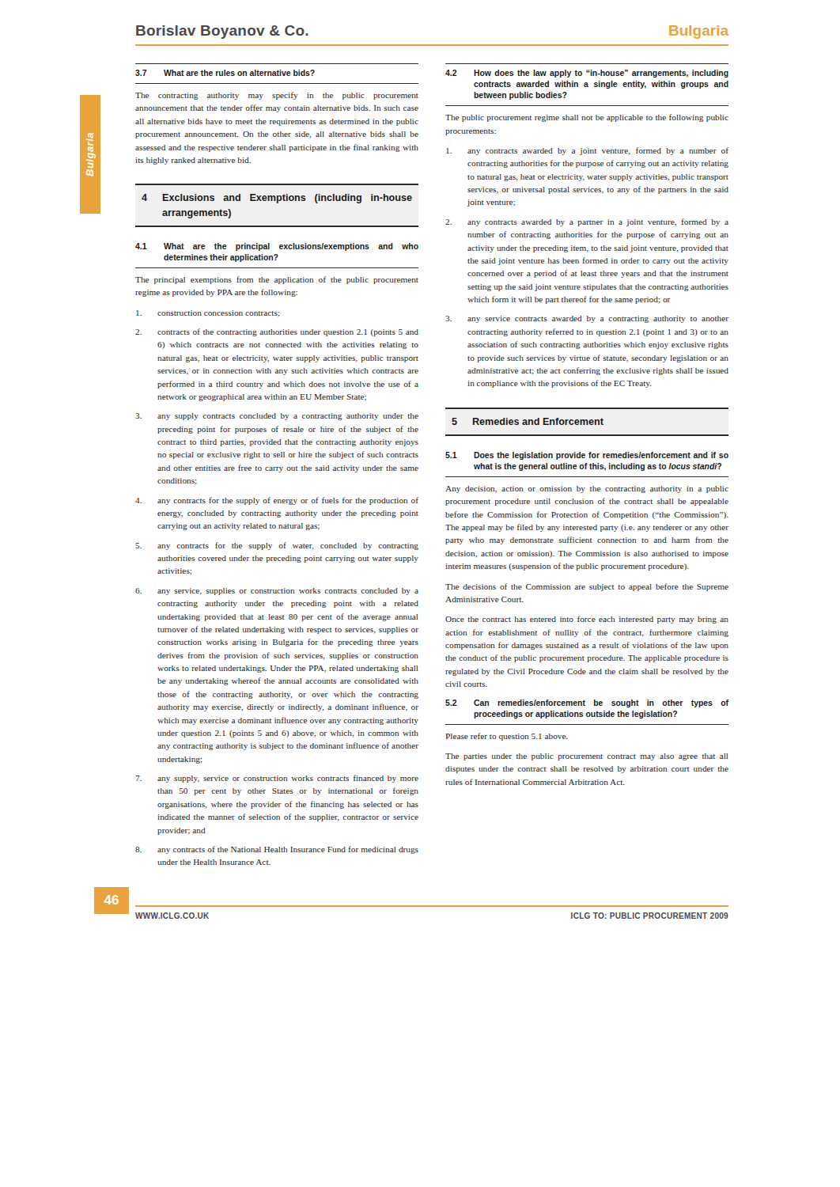Bulgaria
Borislav Boyanov & Co.
Bulgaria
3.7 What are the rules on alternative bids?
The contracting authority may specify in the public procurement announcement that the tender offer may contain alternative bids. In such case all alternative bids have to meet the requirements as determined in the public procurement announcement. On the other side, all alternative bids shall be assessed and the respective tenderer shall participate in the final ranking with its highly ranked alternative bid.
4 Exclusions and Exemptions (including in-house arrangements)
4.1 What are the principal exclusions/exemptions and who determines their application?
The principal exemptions from the application of the public procurement regime as provided by PPA are the following:
construction concession contracts;
contracts of the contracting authorities under question 2.1 (points 5 and 6) which contracts are not connected with the activities relating to natural gas, heat or electricity, water supply activities, public transport services, or in connection with any such activities which contracts are performed in a third country and which does not involve the use of a network or geographical area within an EU Member State;
any supply contracts concluded by a contracting authority under the preceding point for purposes of resale or hire of the subject of the contract to third parties, provided that the contracting authority enjoys no special or exclusive right to sell or hire the subject of such contracts and other entities are free to carry out the said activity under the same conditions;
any contracts for the supply of energy or of fuels for the production of energy, concluded by contracting authority under the preceding point carrying out an activity related to natural gas;
any contracts for the supply of water, concluded by contracting authorities covered under the preceding point carrying out water supply activities;
any service, supplies or construction works contracts concluded by a contracting authority under the preceding point with a related undertaking provided that at least 80 per cent of the average annual turnover of the related undertaking with respect to services, supplies or construction works arising in Bulgaria for the preceding three years derives from the provision of such services, supplies or construction works to related undertakings. Under the PPA, related undertaking shall be any undertaking whereof the annual accounts are consolidated with those of the contracting authority, or over which the contracting authority may exercise, directly or indirectly, a dominant influence, or which may exercise a dominant influence over any contracting authority under question 2.1 (points 5 and 6) above, or which, in common with any contracting authority is subject to the dominant influence of another undertaking;
any supply, service or construction works contracts financed by more than 50 per cent by other States or by international or foreign organisations, where the provider of the financing has selected or has indicated the manner of selection of the supplier, contractor or service provider; and
any contracts of the National Health Insurance Fund for medicinal drugs under the Health Insurance Act.
4.2 How does the law apply to “in-house” arrangements, including contracts awarded within a single entity, within groups and between public bodies?
The public procurement regime shall not be applicable to the following public procurements:
any contracts awarded by a joint venture, formed by a number of contracting authorities for the purpose of carrying out an activity relating to natural gas, heat or electricity, water supply activities, public transport services, or universal postal services, to any of the partners in the said joint venture;
any contracts awarded by a partner in a joint venture, formed by a number of contracting authorities for the purpose of carrying out an activity under the preceding item, to the said joint venture, provided that the said joint venture has been formed in order to carry out the activity concerned over a period of at least three years and that the instrument setting up the said joint venture stipulates that the contracting authorities which form it will be part thereof for the same period; or
any service contracts awarded by a contracting authority to another contracting authority referred to in question 2.1 (point 1 and 3) or to an association of such contracting authorities which enjoy exclusive rights to provide such services by virtue of statute, secondary legislation or an administrative act; the act conferring the exclusive rights shall be issued in compliance with the provisions of the EC Treaty.
5 Remedies and Enforcement
5.1 Does the legislation provide for remedies/enforcement and if so what is the general outline of this, including as to locus standi?
Any decision, action or omission by the contracting authority in a public procurement procedure until conclusion of the contract shall be appealable before the Commission for Protection of Competition (“the Commission”). The appeal may be filed by any interested party (i.e. any tenderer or any other party who may demonstrate sufficient connection to and harm from the decision, action or omission). The Commission is also authorised to impose interim measures (suspension of the public procurement procedure).
The decisions of the Commission are subject to appeal before the Supreme Administrative Court.
Once the contract has entered into force each interested party may bring an action for establishment of nullity of the contract, furthermore claiming compensation for damages sustained as a result of violations of the law upon the conduct of the public procurement procedure. The applicable procedure is regulated by the Civil Procedure Code and the claim shall be resolved by the civil courts.
5.2 Can remedies/enforcement be sought in other types of proceedings or applications outside the legislation?
Please refer to question 5.1 above.
The parties under the public procurement contract may also agree that all disputes under the contract shall be resolved by arbitration court under the rules of International Commercial Arbitration Act.
WWW.ICLG.CO.UK
ICLG TO: PUBLIC PROCUREMENT 2009
46